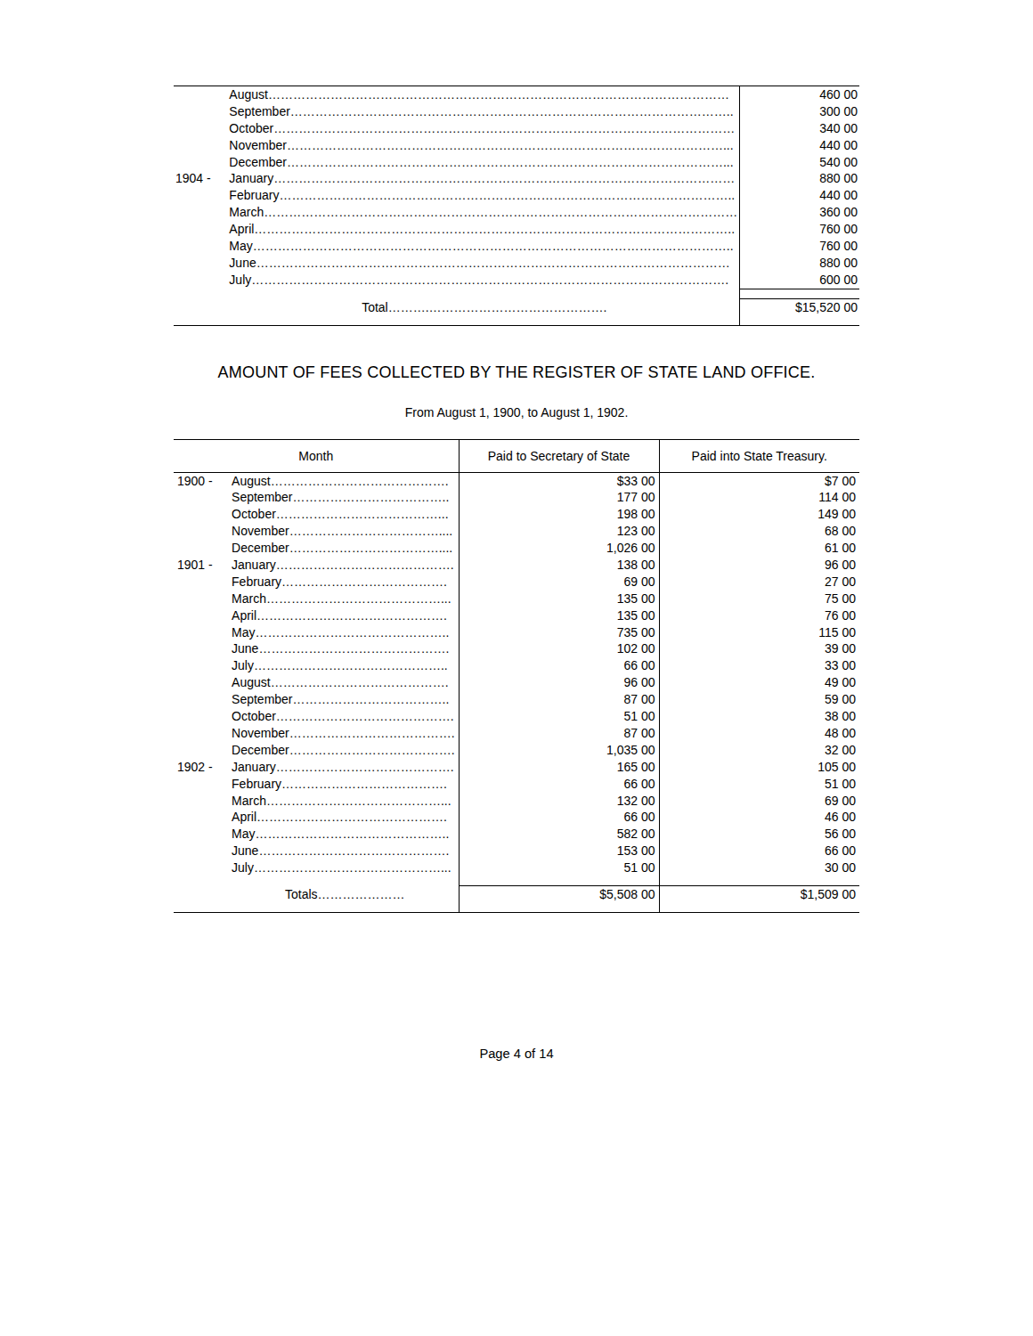| | August………………………………………………………………………………………………… | 460 00 |
| | September…………………………………………………………………………………………….. | 300 00 |
| | October………………………………………………………………………………………………… | 340 00 |
| | November……………………………………………………………………………………………... | 440 00 |
| | December……………………………………………………………………………………………... | 540 00 |
| 1904 - | January………………………………………………………………………………………………… | 880 00 |
| | February……………………………………………………………………………………………….. | 440 00 |
| | March…………………………………………………………………………………………………… | 360 00 |
| | April…………………………………………………………………………………………………….. | 760 00 |
| | May…………………………………………………………………………………………………….. | 760 00 |
| | June…………………………………………………………………………………………………… | 880 00 |
| | July……………………………………………………………………………………………………. | 600 00 |
| | Total……….……………………………………. | $15,520 00 |
AMOUNT OF FEES COLLECTED BY THE REGISTER OF STATE LAND OFFICE.
From August 1, 1900, to August 1, 1902.
| Month | Paid to Secretary of State | Paid into State Treasury. |
| --- | --- | --- |
| 1900 - | August……………………………………. | $33 00 | $7 00 |
| | September……………………………….. | 177 00 | 114 00 |
| | October…………………………………... | 198 00 | 149 00 |
| | November……………………………….... | 123 00 | 68 00 |
| | December……………………………….... | 1,026 00 | 61 00 |
| 1901 - | January……………………………………. | 138 00 | 96 00 |
| | February…………………………………. | 69 00 | 27 00 |
| | March……………………………………... | 135 00 | 75 00 |
| | April………………………………………. | 135 00 | 76 00 |
| | May……………………………………….. | 735 00 | 115 00 |
| | June………………………………………. | 102 00 | 39 00 |
| | July……………………………………….. | 66 00 | 33 00 |
| | August……………………………………. | 96 00 | 49 00 |
| | September……………………………….. | 87 00 | 59 00 |
| | October……………………………………. | 51 00 | 38 00 |
| | November…………………………………. | 87 00 | 48 00 |
| | December…………………………………. | 1,035 00 | 32 00 |
| 1902 - | January……………………………………. | 165 00 | 105 00 |
| | February…………………………………. | 66 00 | 51 00 |
| | March……………………………………... | 132 00 | 69 00 |
| | April………………………………………. | 66 00 | 46 00 |
| | May……………………………………….. | 582 00 | 56 00 |
| | June………………………………………. | 153 00 | 66 00 |
| | July………………………………………... | 51 00 | 30 00 |
| | Totals………………… | $5,508 00 | $1,509 00 |
Page 4 of 14